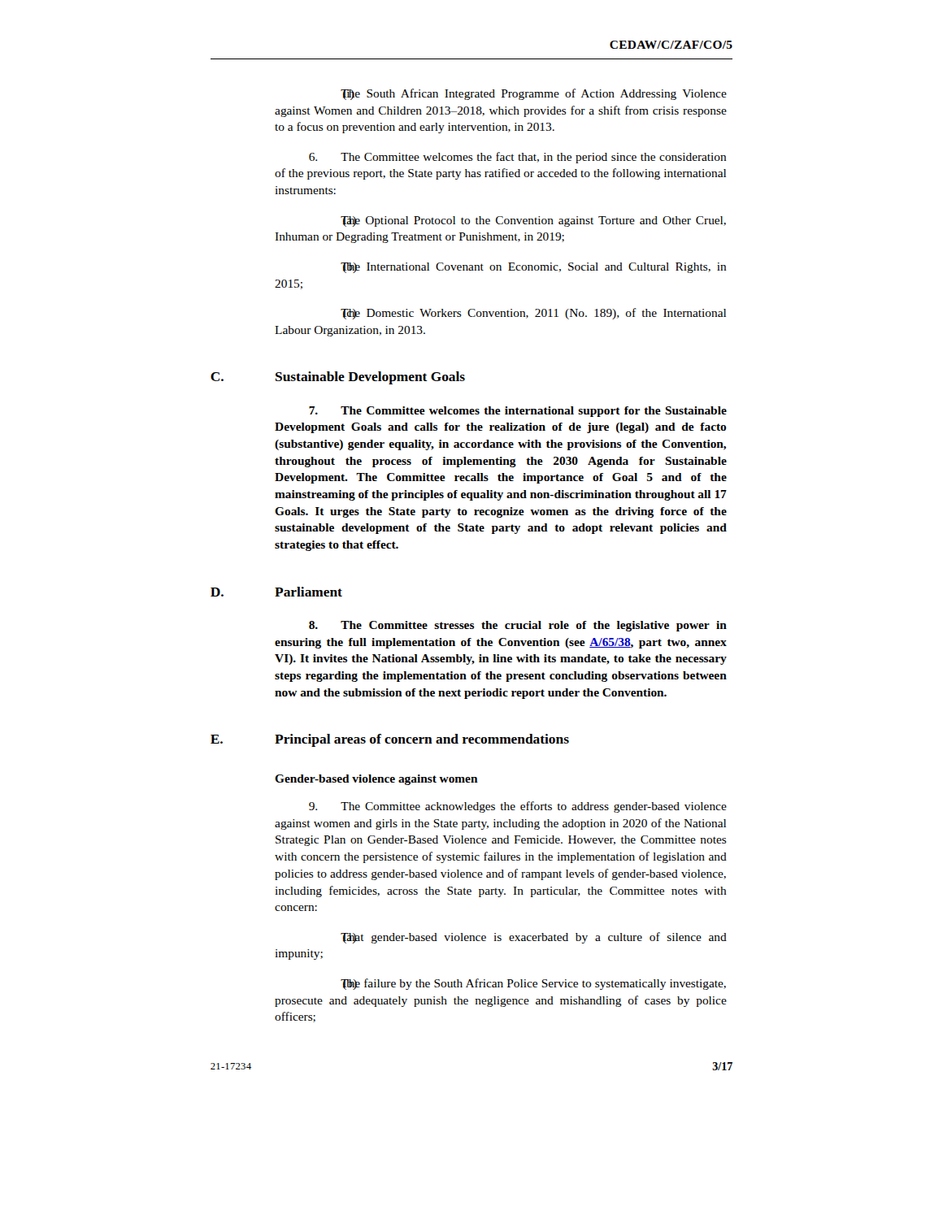CEDAW/C/ZAF/CO/5
(i) The South African Integrated Programme of Action Addressing Violence against Women and Children 2013–2018, which provides for a shift from crisis response to a focus on prevention and early intervention, in 2013.
6. The Committee welcomes the fact that, in the period since the consideration of the previous report, the State party has ratified or acceded to the following international instruments:
(a) The Optional Protocol to the Convention against Torture and Other Cruel, Inhuman or Degrading Treatment or Punishment, in 2019;
(b) The International Covenant on Economic, Social and Cultural Rights, in 2015;
(c) The Domestic Workers Convention, 2011 (No. 189), of the International Labour Organization, in 2013.
C. Sustainable Development Goals
7. The Committee welcomes the international support for the Sustainable Development Goals and calls for the realization of de jure (legal) and de facto (substantive) gender equality, in accordance with the provisions of the Convention, throughout the process of implementing the 2030 Agenda for Sustainable Development. The Committee recalls the importance of Goal 5 and of the mainstreaming of the principles of equality and non-discrimination throughout all 17 Goals. It urges the State party to recognize women as the driving force of the sustainable development of the State party and to adopt relevant policies and strategies to that effect.
D. Parliament
8. The Committee stresses the crucial role of the legislative power in ensuring the full implementation of the Convention (see A/65/38, part two, annex VI). It invites the National Assembly, in line with its mandate, to take the necessary steps regarding the implementation of the present concluding observations between now and the submission of the next periodic report under the Convention.
E. Principal areas of concern and recommendations
Gender-based violence against women
9. The Committee acknowledges the efforts to address gender-based violence against women and girls in the State party, including the adoption in 2020 of the National Strategic Plan on Gender-Based Violence and Femicide. However, the Committee notes with concern the persistence of systemic failures in the implementation of legislation and policies to address gender-based violence and of rampant levels of gender-based violence, including femicides, across the State party. In particular, the Committee notes with concern:
(a) That gender-based violence is exacerbated by a culture of silence and impunity;
(b) The failure by the South African Police Service to systematically investigate, prosecute and adequately punish the negligence and mishandling of cases by police officers;
21-17234
3/17